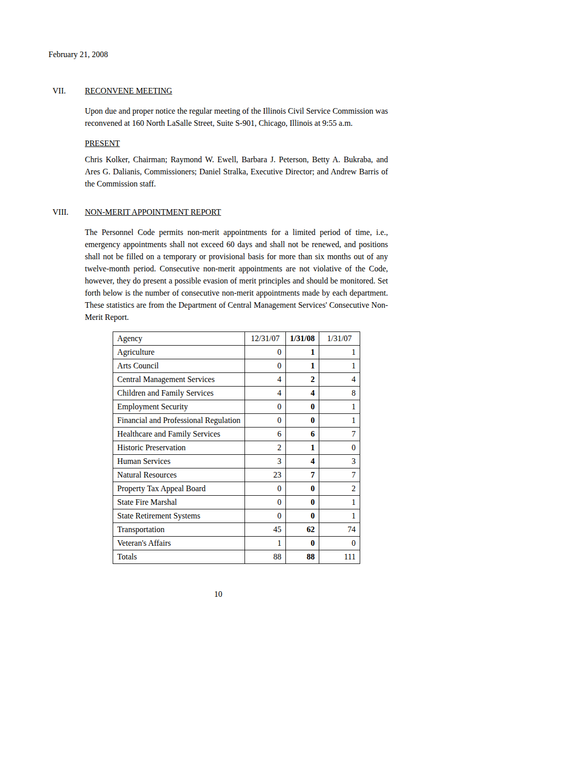February 21, 2008
VII. RECONVENE MEETING
Upon due and proper notice the regular meeting of the Illinois Civil Service Commission was reconvened at 160 North LaSalle Street, Suite S-901, Chicago, Illinois at 9:55 a.m.
PRESENT
Chris Kolker, Chairman; Raymond W. Ewell, Barbara J. Peterson, Betty A. Bukraba, and Ares G. Dalianis, Commissioners; Daniel Stralka, Executive Director; and Andrew Barris of the Commission staff.
VIII. NON-MERIT APPOINTMENT REPORT
The Personnel Code permits non-merit appointments for a limited period of time, i.e., emergency appointments shall not exceed 60 days and shall not be renewed, and positions shall not be filled on a temporary or provisional basis for more than six months out of any twelve-month period. Consecutive non-merit appointments are not violative of the Code, however, they do present a possible evasion of merit principles and should be monitored. Set forth below is the number of consecutive non-merit appointments made by each department. These statistics are from the Department of Central Management Services' Consecutive Non-Merit Report.
| Agency | 12/31/07 | 1/31/08 | 1/31/07 |
| --- | --- | --- | --- |
| Agriculture | 0 | 1 | 1 |
| Arts Council | 0 | 1 | 1 |
| Central Management Services | 4 | 2 | 4 |
| Children and Family Services | 4 | 4 | 8 |
| Employment Security | 0 | 0 | 1 |
| Financial and Professional Regulation | 0 | 0 | 1 |
| Healthcare and Family Services | 6 | 6 | 7 |
| Historic Preservation | 2 | 1 | 0 |
| Human Services | 3 | 4 | 3 |
| Natural Resources | 23 | 7 | 7 |
| Property Tax Appeal Board | 0 | 0 | 2 |
| State Fire Marshal | 0 | 0 | 1 |
| State Retirement Systems | 0 | 0 | 1 |
| Transportation | 45 | 62 | 74 |
| Veteran's Affairs | 1 | 0 | 0 |
| Totals | 88 | 88 | 111 |
10